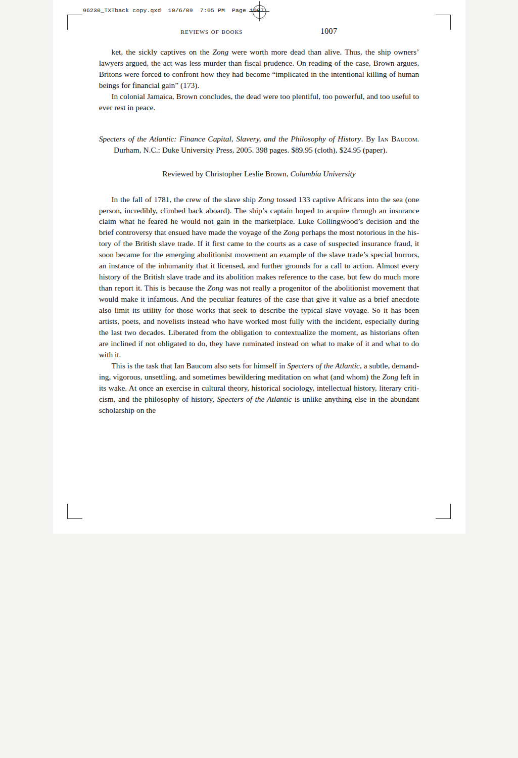96230_TXTback copy.qxd 10/6/09 7:05 PM Page 1007
reviews of books 1007
ket, the sickly captives on the Zong were worth more dead than alive. Thus, the ship owners’ lawyers argued, the act was less murder than fiscal prudence. On reading of the case, Brown argues, Britons were forced to confront how they had become “implicated in the intentional killing of human beings for financial gain” (173).
In colonial Jamaica, Brown concludes, the dead were too plentiful, too powerful, and too useful to ever rest in peace.
Specters of the Atlantic: Finance Capital, Slavery, and the Philosophy of History. By Ian Baucom. Durham, N.C.: Duke University Press, 2005. 398 pages. $89.95 (cloth), $24.95 (paper).
Reviewed by Christopher Leslie Brown, Columbia University
In the fall of 1781, the crew of the slave ship Zong tossed 133 captive Africans into the sea (one person, incredibly, climbed back aboard). The ship’s captain hoped to acquire through an insurance claim what he feared he would not gain in the marketplace. Luke Collingwood’s decision and the brief controversy that ensued have made the voyage of the Zong perhaps the most notorious in the history of the British slave trade. If it first came to the courts as a case of suspected insurance fraud, it soon became for the emerging abolitionist movement an example of the slave trade’s special horrors, an instance of the inhumanity that it licensed, and further grounds for a call to action. Almost every history of the British slave trade and its abolition makes reference to the case, but few do much more than report it. This is because the Zong was not really a progenitor of the abolitionist movement that would make it infamous. And the peculiar features of the case that give it value as a brief anecdote also limit its utility for those works that seek to describe the typical slave voyage. So it has been artists, poets, and novelists instead who have worked most fully with the incident, especially during the last two decades. Liberated from the obligation to contextualize the moment, as historians often are inclined if not obligated to do, they have ruminated instead on what to make of it and what to do with it.
This is the task that Ian Baucom also sets for himself in Specters of the Atlantic, a subtle, demanding, vigorous, unsettling, and sometimes bewildering meditation on what (and whom) the Zong left in its wake. At once an exercise in cultural theory, historical sociology, intellectual history, literary criticism, and the philosophy of history, Specters of the Atlantic is unlike anything else in the abundant scholarship on the